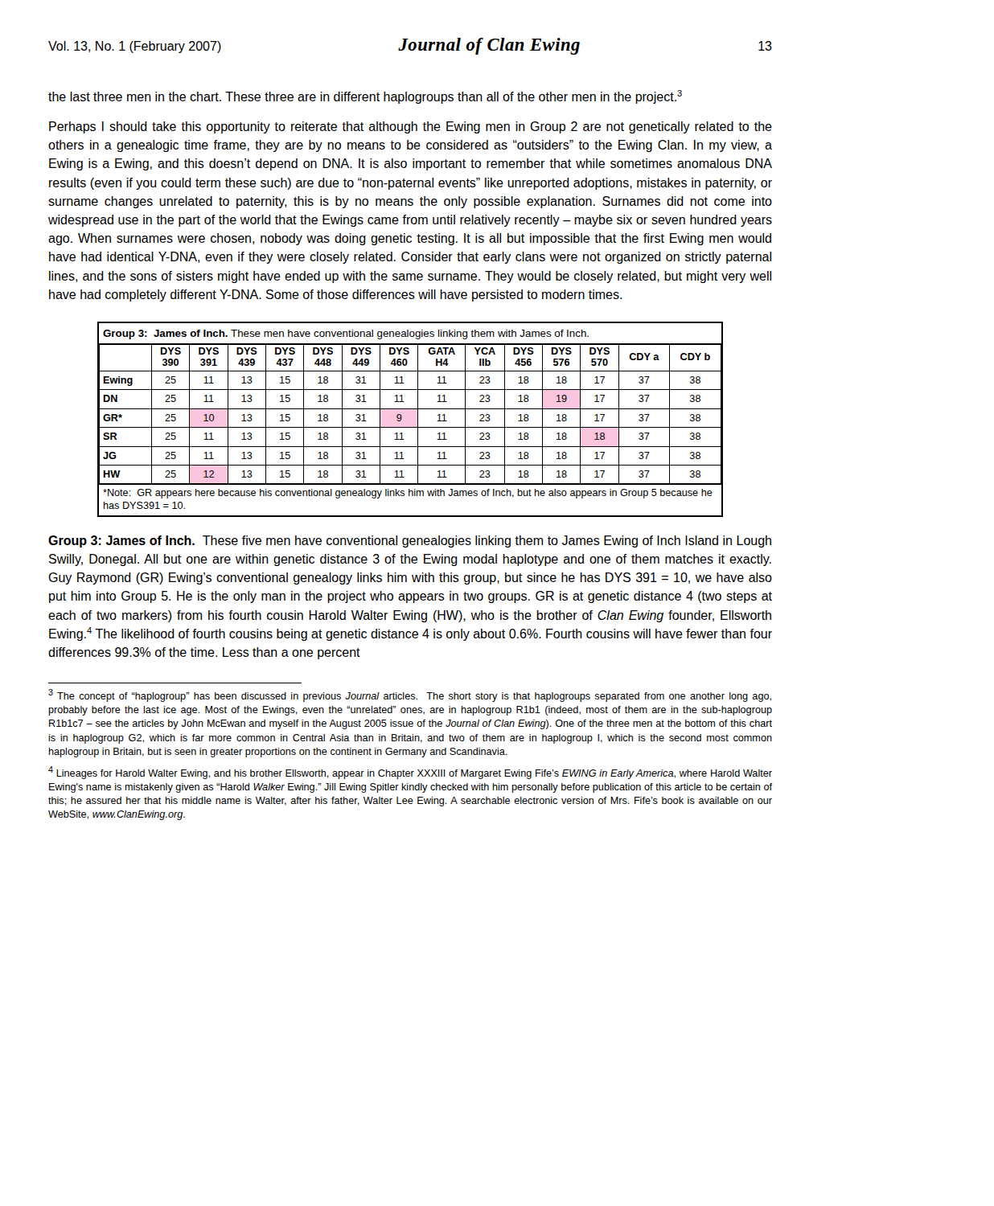Vol. 13, No. 1 (February 2007)
Journal of Clan Ewing
13
the last three men in the chart. These three are in different haplogroups than all of the other men in the project.3
Perhaps I should take this opportunity to reiterate that although the Ewing men in Group 2 are not genetically related to the others in a genealogic time frame, they are by no means to be considered as “outsiders” to the Ewing Clan. In my view, a Ewing is a Ewing, and this doesn’t depend on DNA. It is also important to remember that while sometimes anomalous DNA results (even if you could term these such) are due to “non-paternal events” like unreported adoptions, mistakes in paternity, or surname changes unrelated to paternity, this is by no means the only possible explanation. Surnames did not come into widespread use in the part of the world that the Ewings came from until relatively recently – maybe six or seven hundred years ago. When surnames were chosen, nobody was doing genetic testing. It is all but impossible that the first Ewing men would have had identical Y-DNA, even if they were closely related. Consider that early clans were not organized on strictly paternal lines, and the sons of sisters might have ended up with the same surname. They would be closely related, but might very well have had completely different Y-DNA. Some of those differences will have persisted to modern times.
Group 3: James of Inch. These men have conventional genealogies linking them with James of Inch.
| | DYS 390 | DYS 391 | DYS 439 | DYS 437 | DYS 448 | DYS 449 | DYS 460 | GATA H4 | YCA IIb | DYS 456 | DYS 576 | DYS 570 | CDY a | CDY b |
| --- | --- | --- | --- | --- | --- | --- | --- | --- | --- | --- | --- | --- | --- | --- |
| Ewing | 25 | 11 | 13 | 15 | 18 | 31 | 11 | 11 | 23 | 18 | 18 | 17 | 37 | 38 |
| DN | 25 | 11 | 13 | 15 | 18 | 31 | 11 | 11 | 23 | 18 | 19 | 17 | 37 | 38 |
| GR* | 25 | 10 | 13 | 15 | 18 | 31 | 9 | 11 | 23 | 18 | 18 | 17 | 37 | 38 |
| SR | 25 | 11 | 13 | 15 | 18 | 31 | 11 | 11 | 23 | 18 | 18 | 18 | 37 | 38 |
| JG | 25 | 11 | 13 | 15 | 18 | 31 | 11 | 11 | 23 | 18 | 18 | 17 | 37 | 38 |
| HW | 25 | 12 | 13 | 15 | 18 | 31 | 11 | 11 | 23 | 18 | 18 | 17 | 37 | 38 |
*Note: GR appears here because his conventional genealogy links him with James of Inch, but he also appears in Group 5 because he has DYS391 = 10.
Group 3: James of Inch. These five men have conventional genealogies linking them to James Ewing of Inch Island in Lough Swilly, Donegal. All but one are within genetic distance 3 of the Ewing modal haplotype and one of them matches it exactly. Guy Raymond (GR) Ewing’s conventional genealogy links him with this group, but since he has DYS 391 = 10, we have also put him into Group 5. He is the only man in the project who appears in two groups. GR is at genetic distance 4 (two steps at each of two markers) from his fourth cousin Harold Walter Ewing (HW), who is the brother of Clan Ewing founder, Ellsworth Ewing.4 The likelihood of fourth cousins being at genetic distance 4 is only about 0.6%. Fourth cousins will have fewer than four differences 99.3% of the time. Less than a one percent
3 The concept of “haplogroup” has been discussed in previous Journal articles. The short story is that haplogroups separated from one another long ago, probably before the last ice age. Most of the Ewings, even the “unrelated” ones, are in haplogroup R1b1 (indeed, most of them are in the sub-haplogroup R1b1c7 – see the articles by John McEwan and myself in the August 2005 issue of the Journal of Clan Ewing). One of the three men at the bottom of this chart is in haplogroup G2, which is far more common in Central Asia than in Britain, and two of them are in haplogroup I, which is the second most common haplogroup in Britain, but is seen in greater proportions on the continent in Germany and Scandinavia.
4 Lineages for Harold Walter Ewing, and his brother Ellsworth, appear in Chapter XXXIII of Margaret Ewing Fife’s EWING in Early America, where Harold Walter Ewing's name is mistakenly given as “Harold Walker Ewing.” Jill Ewing Spitler kindly checked with him personally before publication of this article to be certain of this; he assured her that his middle name is Walter, after his father, Walter Lee Ewing. A searchable electronic version of Mrs. Fife’s book is available on our WebSite, www.ClanEwing.org.